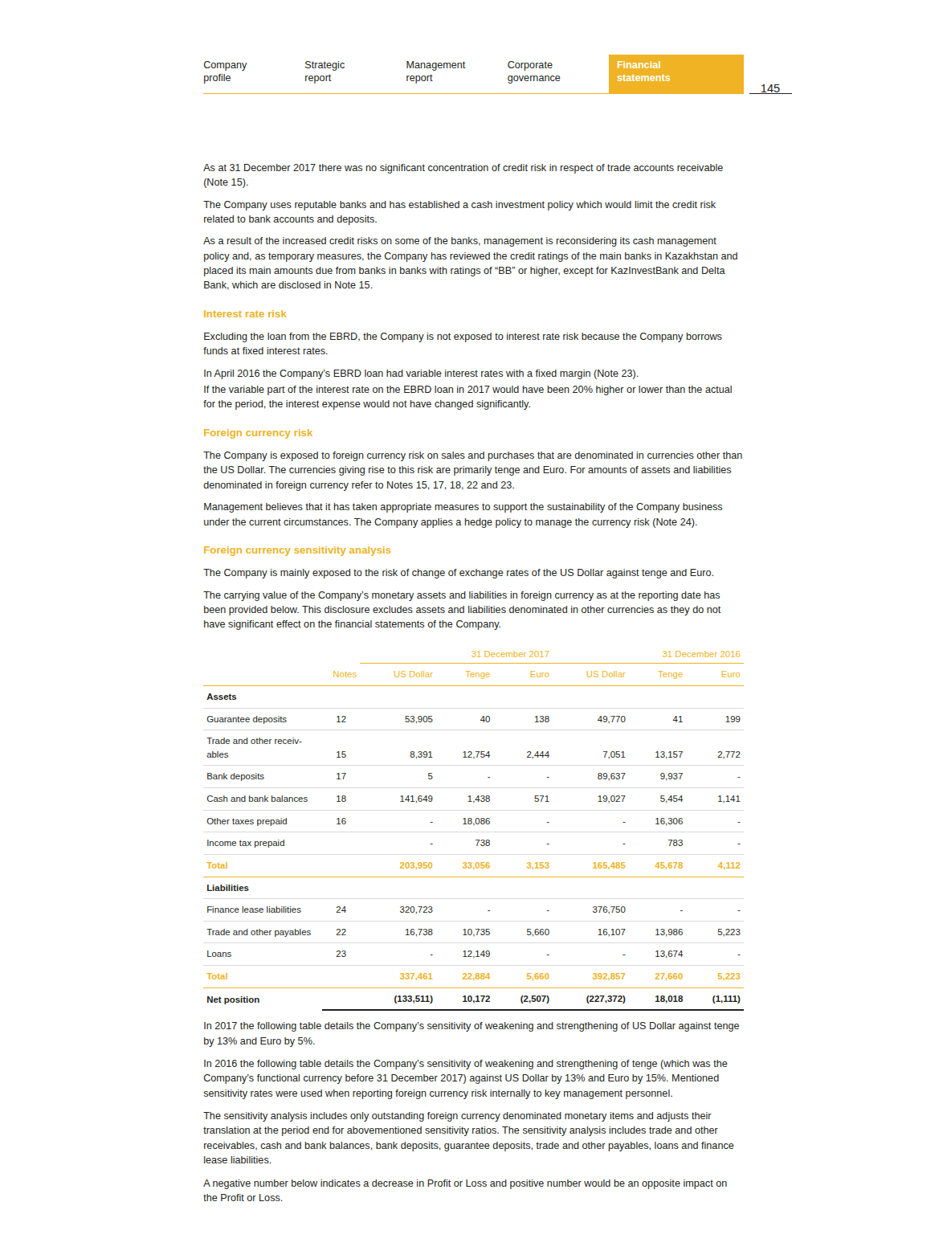Company
profile
Strategic
report
Management
report
Corporate
governance
Financial
statements
145
As at 31 December 2017 there was no significant concentration of credit risk in respect of trade accounts receivable (Note 15).
The Company uses reputable banks and has established a cash investment policy which would limit the credit risk related to bank accounts and deposits.
As a result of the increased credit risks on some of the banks, management is reconsidering its cash management policy and, as temporary measures, the Company has reviewed the credit ratings of the main banks in Kazakhstan and placed its main amounts due from banks in banks with ratings of “BB” or higher, except for KazInvestBank and Delta Bank, which are disclosed in Note 15.
Interest rate risk
Excluding the loan from the EBRD, the Company is not exposed to interest rate risk because the Company borrows funds at fixed interest rates.
In April 2016 the Company’s EBRD loan had variable interest rates with a fixed margin (Note 23).
If the variable part of the interest rate on the EBRD loan in 2017 would have been 20% higher or lower than the actual for the period, the interest expense would not have changed significantly.
Foreign currency risk
The Company is exposed to foreign currency risk on sales and purchases that are denominated in currencies other than the US Dollar. The currencies giving rise to this risk are primarily tenge and Euro. For amounts of assets and liabilities denominated in foreign currency refer to Notes 15, 17, 18, 22 and 23.
Management believes that it has taken appropriate measures to support the sustainability of the Company business under the current circumstances. The Company applies a hedge policy to manage the currency risk (Note 24).
Foreign currency sensitivity analysis
The Company is mainly exposed to the risk of change of exchange rates of the US Dollar against tenge and Euro.
The carrying value of the Company’s monetary assets and liabilities in foreign currency as at the reporting date has been provided below. This disclosure excludes assets and liabilities denominated in other currencies as they do not have significant effect on the financial statements of the Company.
| | | 31 December 2017 | 31 December 2016 |
| --- | --- | --- | --- |
| | Notes | US Dollar | Tenge | Euro | US Dollar | Tenge | Euro |
| Assets | | | | | | | |
| Guarantee deposits | 12 | 53,905 | 40 | 138 | 49,770 | 41 | 199 |
| Trade and other receiv­ables | 15 | 8,391 | 12,754 | 2,444 | 7,051 | 13,157 | 2,772 |
| Bank deposits | 17 | 5 | - | - | 89,637 | 9,937 | - |
| Cash and bank balances | 18 | 141,649 | 1,438 | 571 | 19,027 | 5,454 | 1,141 |
| Other taxes prepaid | 16 | - | 18,086 | - | - | 16,306 | - |
| Income tax prepaid | | - | 738 | - | - | 783 | - |
| Total | | 203,950 | 33,056 | 3,153 | 165,485 | 45,678 | 4,112 |
| Liabilities | | | | | | | |
| Finance lease liabilities | 24 | 320,723 | - | - | 376,750 | - | - |
| Trade and other paya­bles | 22 | 16,738 | 10,735 | 5,660 | 16,107 | 13,986 | 5,223 |
| Loans | 23 | - | 12,149 | - | - | 13,674 | - |
| Total | | 337,461 | 22,884 | 5,660 | 392,857 | 27,660 | 5,223 |
| Net position | | (133,511) | 10,172 | (2,507) | (227,372) | 18,018 | (1,111) |
In 2017 the following table details the Company’s sensitivity of weakening and strengthening of US Dollar against tenge by 13% and Euro by 5%.
In 2016 the following table details the Company’s sensitivity of weakening and strengthening of tenge (which was the Company’s functional currency before 31 December 2017) against US Dollar by 13% and Euro by 15%. Mentioned sensitivity rates were used when reporting foreign currency risk internally to key management personnel.
The sensitivity analysis includes only outstanding foreign currency denominated monetary items and adjusts their translation at the period end for abovementioned sensitivity ratios. The sensitivity analysis includes trade and other receivables, cash and bank balances, bank deposits, guarantee deposits, trade and other payables, loans and finance lease liabilities.
A negative number below indicates a decrease in Profit or Loss and positive number would be an opposite impact on the Profit or Loss.